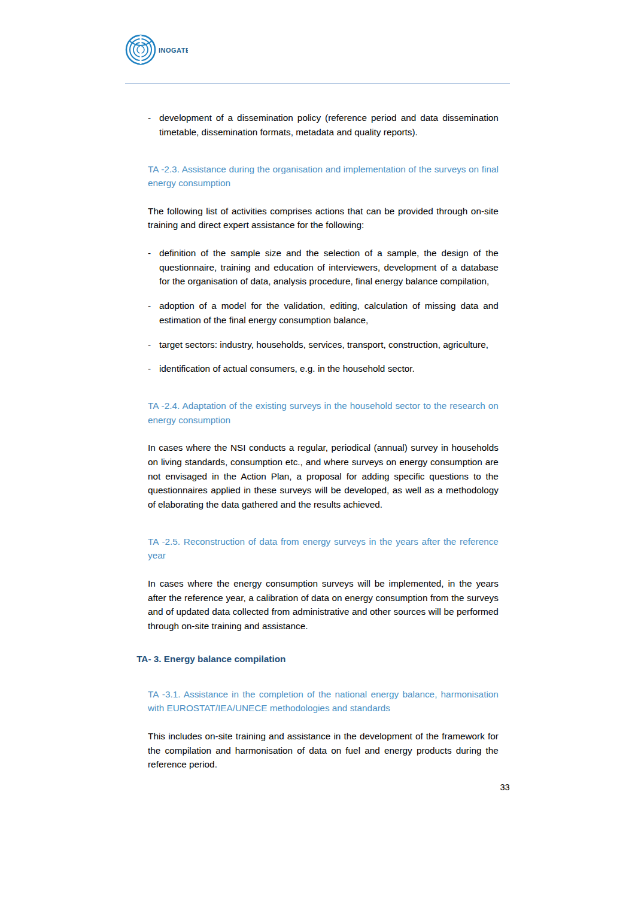INOGATE
- development of a dissemination policy (reference period and data dissemination timetable, dissemination formats, metadata and quality reports).
TA -2.3. Assistance during the organisation and implementation of the surveys on final energy consumption
The following list of activities comprises actions that can be provided through on-site training and direct expert assistance for the following:
- definition of the sample size and the selection of a sample, the design of the questionnaire, training and education of interviewers, development of a database for the organisation of data, analysis procedure, final energy balance compilation,
- adoption of a model for the validation, editing, calculation of missing data and estimation of the final energy consumption balance,
- target sectors: industry, households, services, transport, construction, agriculture,
- identification of actual consumers, e.g. in the household sector.
TA -2.4. Adaptation of the existing surveys in the household sector to the research on energy consumption
In cases where the NSI conducts a regular, periodical (annual) survey in households on living standards, consumption etc., and where surveys on energy consumption are not envisaged in the Action Plan, a proposal for adding specific questions to the questionnaires applied in these surveys will be developed, as well as a methodology of elaborating the data gathered and the results achieved.
TA -2.5. Reconstruction of data from energy surveys in the years after the reference year
In cases where the energy consumption surveys will be implemented, in the years after the reference year, a calibration of data on energy consumption from the surveys and of updated data collected from administrative and other sources will be performed through on-site training and assistance.
TA- 3. Energy balance compilation
TA -3.1. Assistance in the completion of the national energy balance, harmonisation with EUROSTAT/IEA/UNECE methodologies and standards
This includes on-site training and assistance in the development of the framework for the compilation and harmonisation of data on fuel and energy products during the reference period.
33